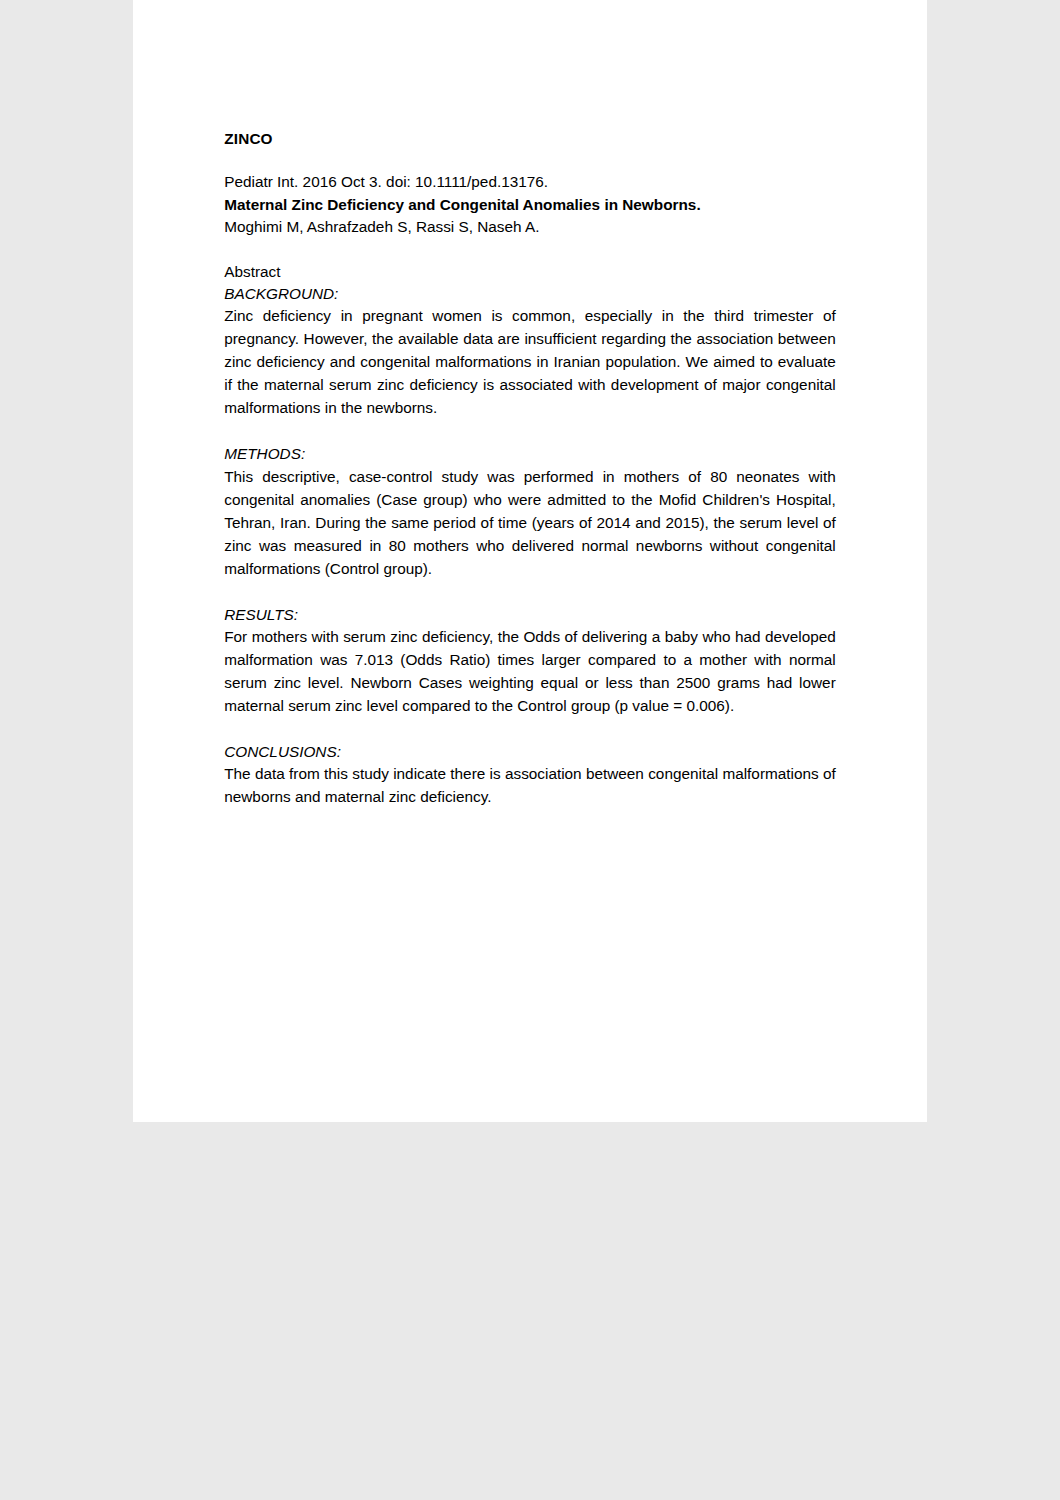ZINCO
Pediatr Int. 2016 Oct 3. doi: 10.1111/ped.13176.
Maternal Zinc Deficiency and Congenital Anomalies in Newborns.
Moghimi M, Ashrafzadeh S, Rassi S, Naseh A.
Abstract
BACKGROUND:
Zinc deficiency in pregnant women is common, especially in the third trimester of pregnancy. However, the available data are insufficient regarding the association between zinc deficiency and congenital malformations in Iranian population. We aimed to evaluate if the maternal serum zinc deficiency is associated with development of major congenital malformations in the newborns.
METHODS:
This descriptive, case-control study was performed in mothers of 80 neonates with congenital anomalies (Case group) who were admitted to the Mofid Children's Hospital, Tehran, Iran. During the same period of time (years of 2014 and 2015), the serum level of zinc was measured in 80 mothers who delivered normal newborns without congenital malformations (Control group).
RESULTS:
For mothers with serum zinc deficiency, the Odds of delivering a baby who had developed malformation was 7.013 (Odds Ratio) times larger compared to a mother with normal serum zinc level. Newborn Cases weighting equal or less than 2500 grams had lower maternal serum zinc level compared to the Control group (p value = 0.006).
CONCLUSIONS:
The data from this study indicate there is association between congenital malformations of newborns and maternal zinc deficiency.